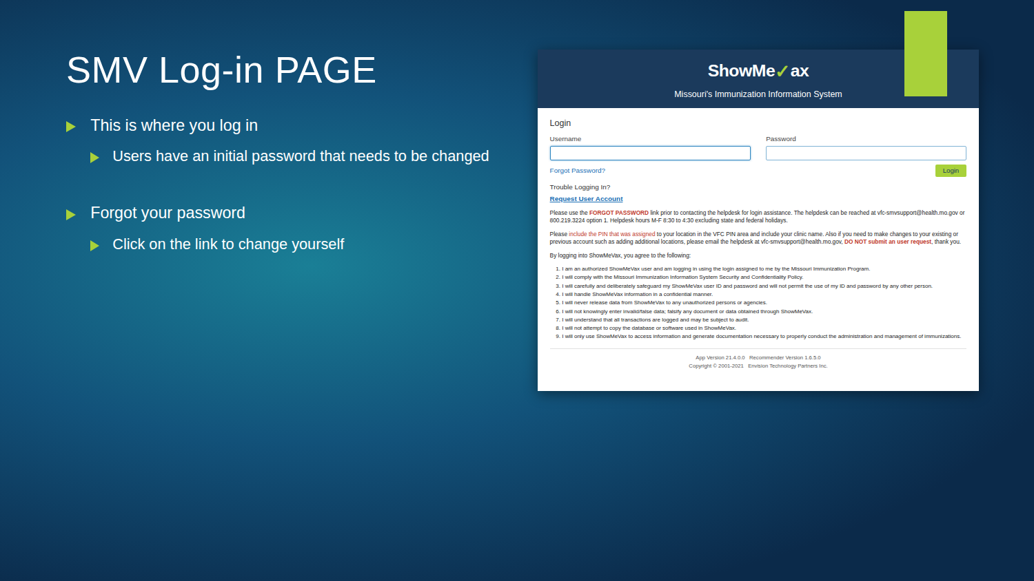SMV Log-in PAGE
This is where you log in
Users have an initial password that needs to be changed
Forgot your password
Click on the link to change yourself
ShowMe✓ax
Missouri's Immunization Information System
Login
Username
Password
Forgot Password? Login
Trouble Logging In?
Request User Account
Please use the FORGOT PASSWORD link prior to contacting the helpdesk for login assistance. The helpdesk can be reached at vfc-smvsupport@health.mo.gov or 800.219.3224 option 1. Helpdesk hours M-F 8:30 to 4:30 excluding state and federal holidays.
Please include the PIN that was assigned to your location in the VFC PIN area and include your clinic name. Also if you need to make changes to your existing or previous account such as adding additional locations, please email the helpdesk at vfc-smvsupport@health.mo.gov, DO NOT submit an user request, thank you.
By logging into ShowMeVax, you agree to the following:
I am an authorized ShowMeVax user and am logging in using the login assigned to me by the Missouri Immunization Program.
I will comply with the Missouri Immunization Information System Security and Confidentiality Policy.
I will carefully and deliberately safeguard my ShowMeVax user ID and password and will not permit the use of my ID and password by any other person.
I will handle ShowMeVax information in a confidential manner.
I will never release data from ShowMeVax to any unauthorized persons or agencies.
I will not knowingly enter invalid/false data; falsify any document or data obtained through ShowMeVax.
I will understand that all transactions are logged and may be subject to audit.
I will not attempt to copy the database or software used in ShowMeVax.
I will only use ShowMeVax to access information and generate documentation necessary to properly conduct the administration and management of immunizations.
App Version 21.4.0.0 Recommender Version 1.6.5.0
Copyright © 2001-2021 Envision Technology Partners Inc.